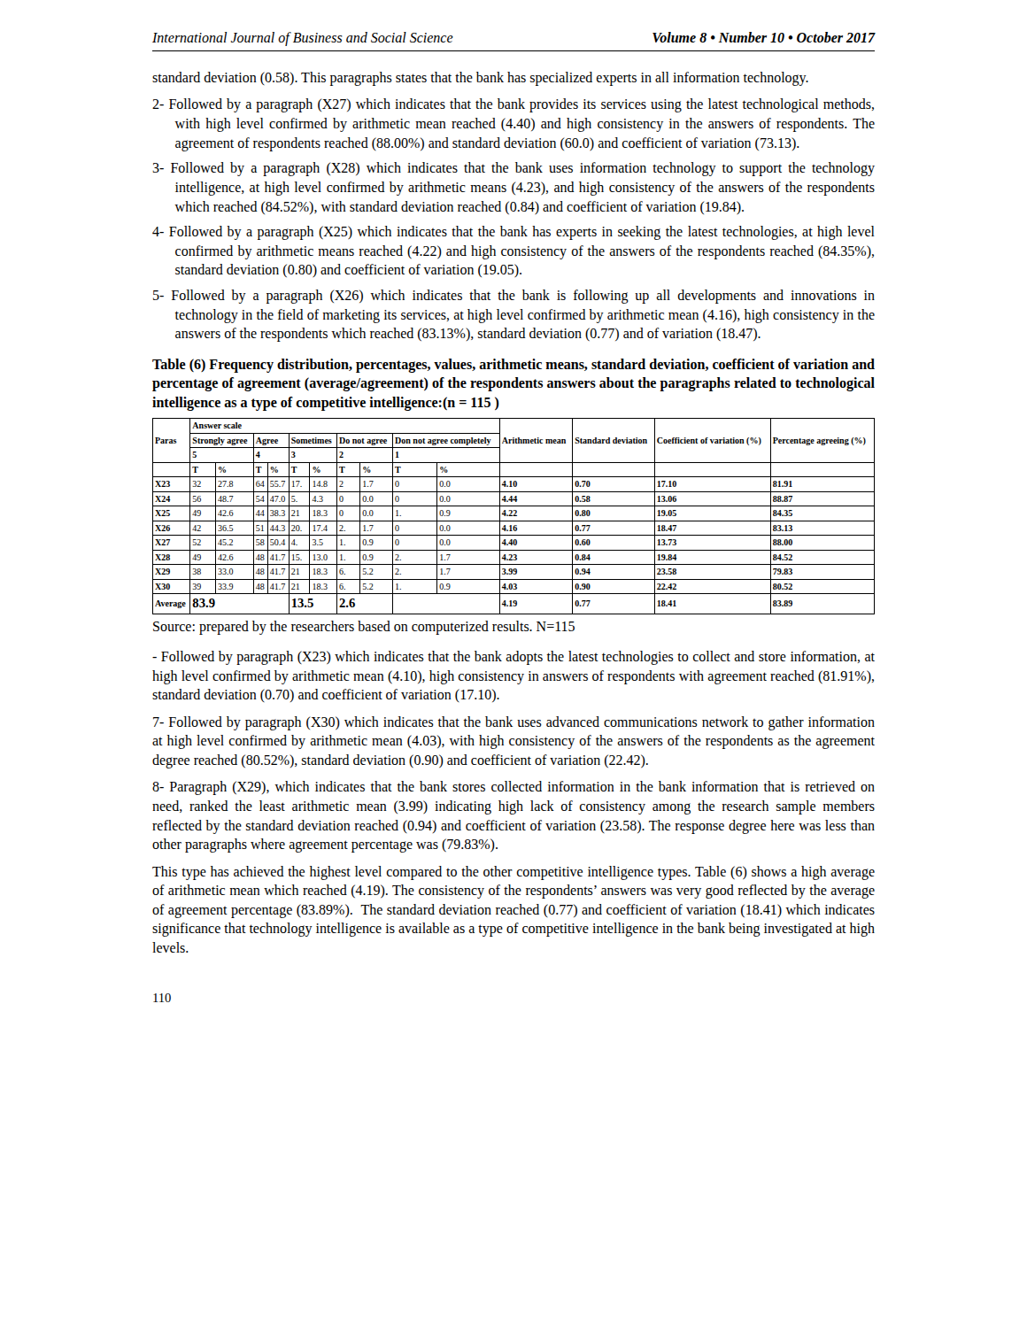International Journal of Business and Social Science Volume 8 • Number 10 • October 2017
standard deviation (0.58). This paragraphs states that the bank has specialized experts in all information technology.
2- Followed by a paragraph (X27) which indicates that the bank provides its services using the latest technological methods, with high level confirmed by arithmetic mean reached (4.40) and high consistency in the answers of respondents. The agreement of respondents reached (88.00%) and standard deviation (60.0) and coefficient of variation (73.13).
3- Followed by a paragraph (X28) which indicates that the bank uses information technology to support the technology intelligence, at high level confirmed by arithmetic means (4.23), and high consistency of the answers of the respondents which reached (84.52%), with standard deviation reached (0.84) and coefficient of variation (19.84).
4- Followed by a paragraph (X25) which indicates that the bank has experts in seeking the latest technologies, at high level confirmed by arithmetic means reached (4.22) and high consistency of the answers of the respondents reached (84.35%), standard deviation (0.80) and coefficient of variation (19.05).
5- Followed by a paragraph (X26) which indicates that the bank is following up all developments and innovations in technology in the field of marketing its services, at high level confirmed by arithmetic mean (4.16), high consistency in the answers of the respondents which reached (83.13%), standard deviation (0.77) and of variation (18.47).
Table (6) Frequency distribution, percentages, values, arithmetic means, standard deviation, coefficient of variation and percentage of agreement (average/agreement) of the respondents answers about the paragraphs related to technological intelligence as a type of competitive intelligence:(n = 115 )
| Paras | Answer scale | Arithmetic mean | Standard deviation | Coefficient of variation (%) | Percentage agreeing (%) |
| --- | --- | --- | --- | --- | --- |
| Strongly agree | Agree | Sometimes | Do not agree | Don not agree completely |
| 5 | 4 | 3 | 2 | 1 |
| | T | % | T | % | T | % | T | % | T | % | | | | |
| X23 | 32 | 27.8 | 64 | 55.7 | 17. | 14.8 | 2 | 1.7 | 0 | 0.0 | 4.10 | 0.70 | 17.10 | 81.91 |
| X24 | 56 | 48.7 | 54 | 47.0 | 5. | 4.3 | 0 | 0.0 | 0 | 0.0 | 4.44 | 0.58 | 13.06 | 88.87 |
| X25 | 49 | 42.6 | 44 | 38.3 | 21 | 18.3 | 0 | 0.0 | 1. | 0.9 | 4.22 | 0.80 | 19.05 | 84.35 |
| X26 | 42 | 36.5 | 51 | 44.3 | 20. | 17.4 | 2. | 1.7 | 0 | 0.0 | 4.16 | 0.77 | 18.47 | 83.13 |
| X27 | 52 | 45.2 | 58 | 50.4 | 4. | 3.5 | 1. | 0.9 | 0 | 0.0 | 4.40 | 0.60 | 13.73 | 88.00 |
| X28 | 49 | 42.6 | 48 | 41.7 | 15. | 13.0 | 1. | 0.9 | 2. | 1.7 | 4.23 | 0.84 | 19.84 | 84.52 |
| X29 | 38 | 33.0 | 48 | 41.7 | 21 | 18.3 | 6. | 5.2 | 2. | 1.7 | 3.99 | 0.94 | 23.58 | 79.83 |
| X30 | 39 | 33.9 | 48 | 41.7 | 21 | 18.3 | 6. | 5.2 | 1. | 0.9 | 4.03 | 0.90 | 22.42 | 80.52 |
| Average | 83.9 | 13.5 | 2.6 | | 4.19 | 0.77 | 18.41 | 83.89 |
Source: prepared by the researchers based on computerized results. N=115
- Followed by paragraph (X23) which indicates that the bank adopts the latest technologies to collect and store information, at high level confirmed by arithmetic mean (4.10), high consistency in answers of respondents with agreement reached (81.91%), standard deviation (0.70) and coefficient of variation (17.10).
7- Followed by paragraph (X30) which indicates that the bank uses advanced communications network to gather information at high level confirmed by arithmetic mean (4.03), with high consistency of the answers of the respondents as the agreement degree reached (80.52%), standard deviation (0.90) and coefficient of variation (22.42).
8- Paragraph (X29), which indicates that the bank stores collected information in the bank information that is retrieved on need, ranked the least arithmetic mean (3.99) indicating high lack of consistency among the research sample members reflected by the standard deviation reached (0.94) and coefficient of variation (23.58). The response degree here was less than other paragraphs where agreement percentage was (79.83%).
This type has achieved the highest level compared to the other competitive intelligence types. Table (6) shows a high average of arithmetic mean which reached (4.19). The consistency of the respondents’ answers was very good reflected by the average of agreement percentage (83.89%). The standard deviation reached (0.77) and coefficient of variation (18.41) which indicates significance that technology intelligence is available as a type of competitive intelligence in the bank being investigated at high levels.
110